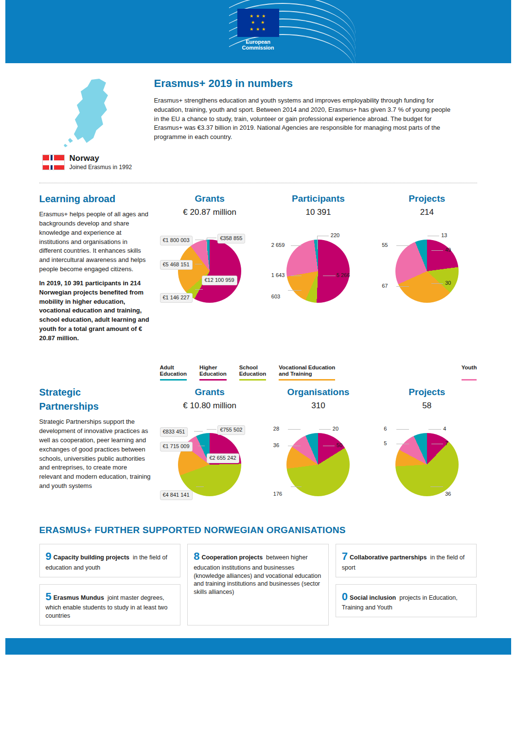★ ★ ★
★ ★
★ ★ ★
European
Commission
Norway Joined Erasmus in 1992
Erasmus+ 2019 in numbers
Erasmus+ strengthens education and youth systems and improves employability through funding for education, training, youth and sport. Between 2014 and 2020, Erasmus+ has given 3.7 % of young people in the EU a chance to study, train, volunteer or gain professional experience abroad. The budget for Erasmus+ was €3.37 billion in 2019. National Agencies are responsible for managing most parts of the programme in each country.
Learning abroad
Erasmus+ helps people of all ages and backgrounds develop and share knowledge and experience at institutions and organisations in different countries. It enhances skills and intercultural awareness and helps people become engaged citizens.
In 2019, 10 391 participants in 214 Norwegian projects benefited from mobility in higher education, vocational education and training, school education, adult learning and youth for a total grant amount of € 20.87 million.
Grants
€ 20.87 million
€358 855
€1 800 003
€5 468 151
€12 100 959
€1 146 227
Participants
10 391
220
2 659
5 266
1 643
603
Projects
214
13
49
55
30
67
Adult
Education
Higher
Education
School
Education
Vocational Education
and Training
Youth
Strategic
Partnerships
Strategic Partnerships support the development of innovative practices as well as cooperation, peer learning and exchanges of good practices between schools, universities public authorities and entreprises, to create more relevant and modern education, training and youth systems
Grants
€ 10.80 million
€755 502
€833 451
€1 715 009
€2 655 242
€4 841 141
Organisations
310
20
50
28
36
176
Projects
58
4
7
6
5
36
ERASMUS+ FURTHER SUPPORTED NORWEGIAN ORGANISATIONS
9 Capacity building projects in the field of education and youth
5 Erasmus Mundus joint master degrees, which enable students to study in at least two countries
8 Cooperation projects between higher education institutions and businesses (knowledge alliances) and vocational education and training institutions and businesses (sector skills alliances)
7 Collaborative partnerships in the field of sport
0 Social inclusion projects in Education, Training and Youth